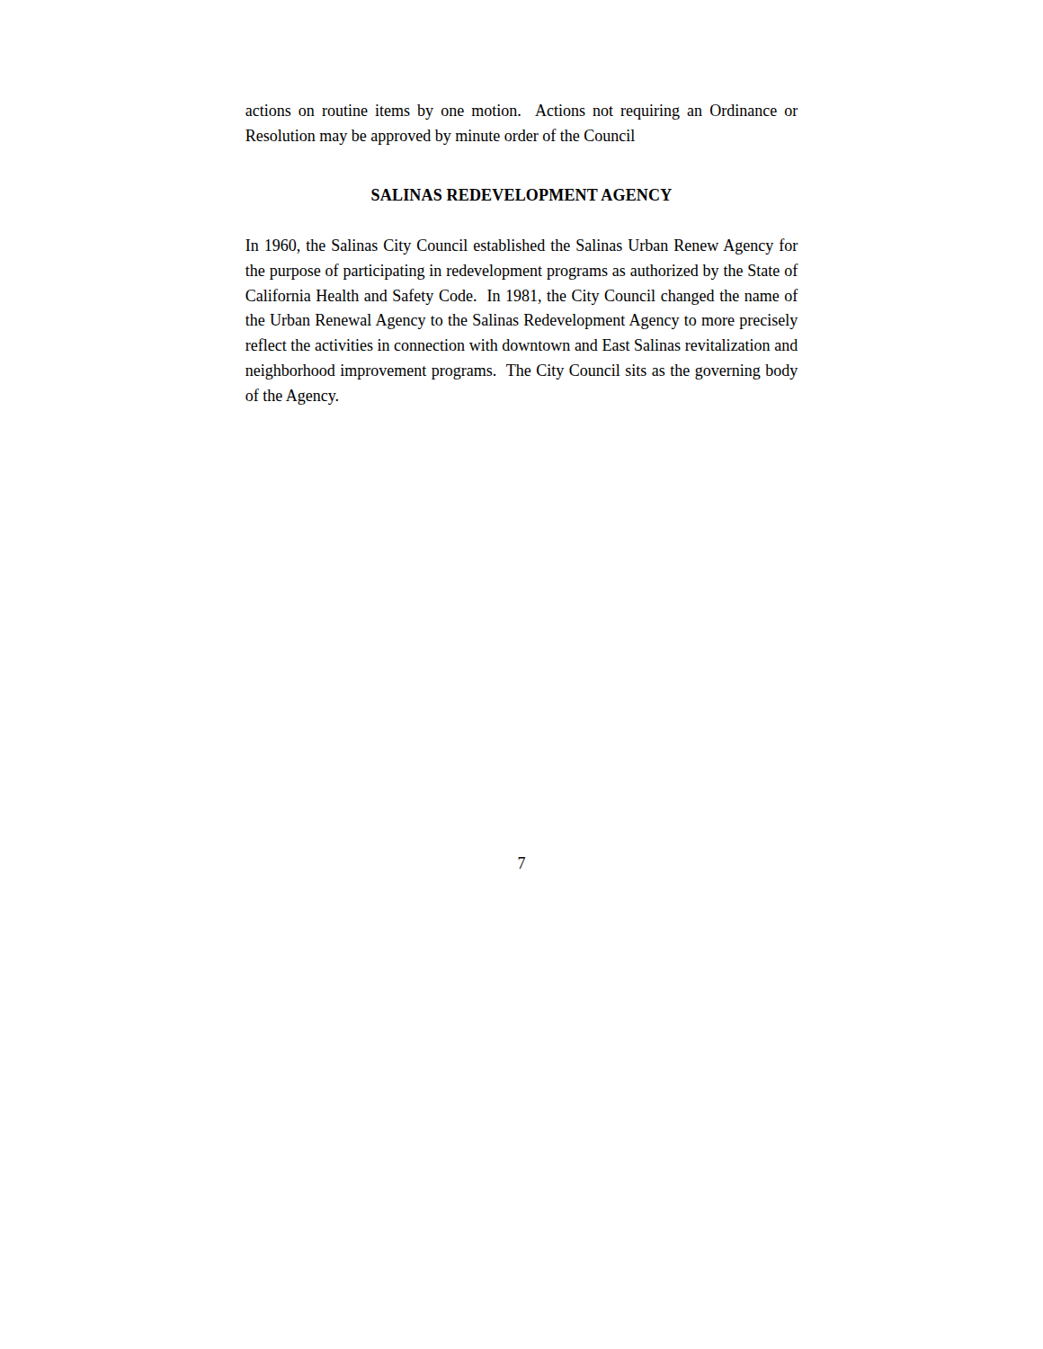actions on routine items by one motion. Actions not requiring an Ordinance or Resolution may be approved by minute order of the Council
SALINAS REDEVELOPMENT AGENCY
In 1960, the Salinas City Council established the Salinas Urban Renew Agency for the purpose of participating in redevelopment programs as authorized by the State of California Health and Safety Code. In 1981, the City Council changed the name of the Urban Renewal Agency to the Salinas Redevelopment Agency to more precisely reflect the activities in connection with downtown and East Salinas revitalization and neighborhood improvement programs. The City Council sits as the governing body of the Agency.
7